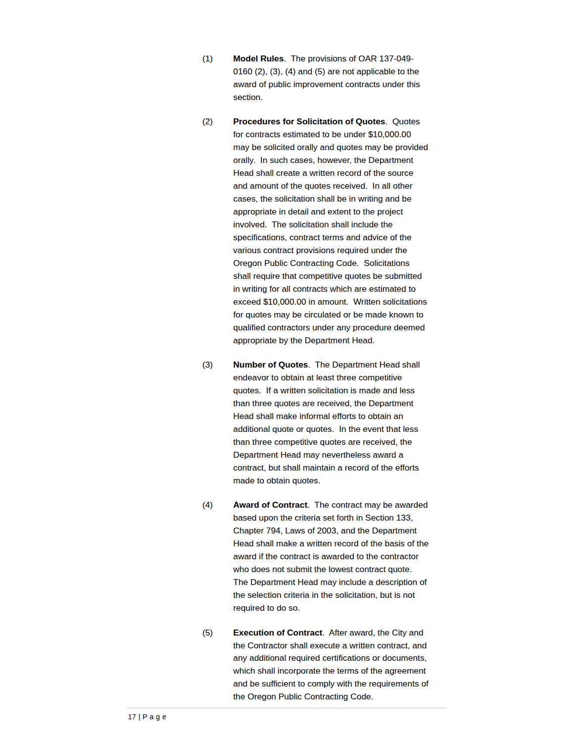(1)
Model Rules. The provisions of OAR 137-049-0160 (2), (3), (4) and (5) are not applicable to the award of public improvement contracts under this section.
(2)
Procedures for Solicitation of Quotes. Quotes for contracts estimated to be under $10,000.00 may be solicited orally and quotes may be provided orally. In such cases, however, the Department Head shall create a written record of the source and amount of the quotes received. In all other cases, the solicitation shall be in writing and be appropriate in detail and extent to the project involved. The solicitation shall include the specifications, contract terms and advice of the various contract provisions required under the Oregon Public Contracting Code. Solicitations shall require that competitive quotes be submitted in writing for all contracts which are estimated to exceed $10,000.00 in amount. Written solicitations for quotes may be circulated or be made known to qualified contractors under any procedure deemed appropriate by the Department Head.
(3)
Number of Quotes. The Department Head shall endeavor to obtain at least three competitive quotes. If a written solicitation is made and less than three quotes are received, the Department Head shall make informal efforts to obtain an additional quote or quotes. In the event that less than three competitive quotes are received, the Department Head may nevertheless award a contract, but shall maintain a record of the efforts made to obtain quotes.
(4)
Award of Contract. The contract may be awarded based upon the criteria set forth in Section 133, Chapter 794, Laws of 2003, and the Department Head shall make a written record of the basis of the award if the contract is awarded to the contractor who does not submit the lowest contract quote. The Department Head may include a description of the selection criteria in the solicitation, but is not required to do so.
(5)
Execution of Contract. After award, the City and the Contractor shall execute a written contract, and any additional required certifications or documents, which shall incorporate the terms of the agreement and be sufficient to comply with the requirements of the Oregon Public Contracting Code.
17 | P a g e